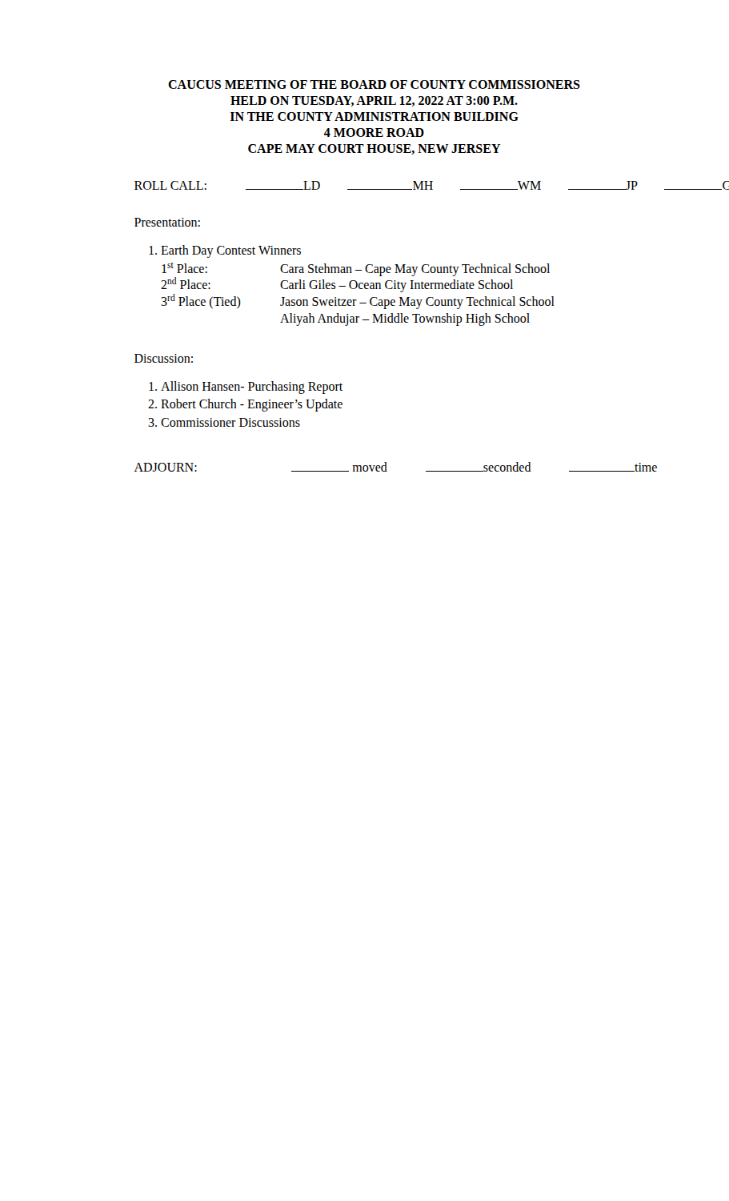CAUCUS MEETING OF THE BOARD OF COUNTY COMMISSIONERS
HELD ON TUESDAY, APRIL 12, 2022 AT 3:00 P.M.
IN THE COUNTY ADMINISTRATION BUILDING
4 MOORE ROAD
CAPE MAY COURT HOUSE, NEW JERSEY
ROLL CALL: LD MH WM JP GT
Presentation:
Earth Day Contest Winners
1st Place: Cara Stehman – Cape May County Technical School
2nd Place: Carli Giles – Ocean City Intermediate School
3rd Place (Tied) Jason Sweitzer – Cape May County Technical School
Aliyah Andujar – Middle Township High School
Discussion:
Allison Hansen- Purchasing Report
Robert Church - Engineer’s Update
Commissioner Discussions
ADJOURN: moved seconded time